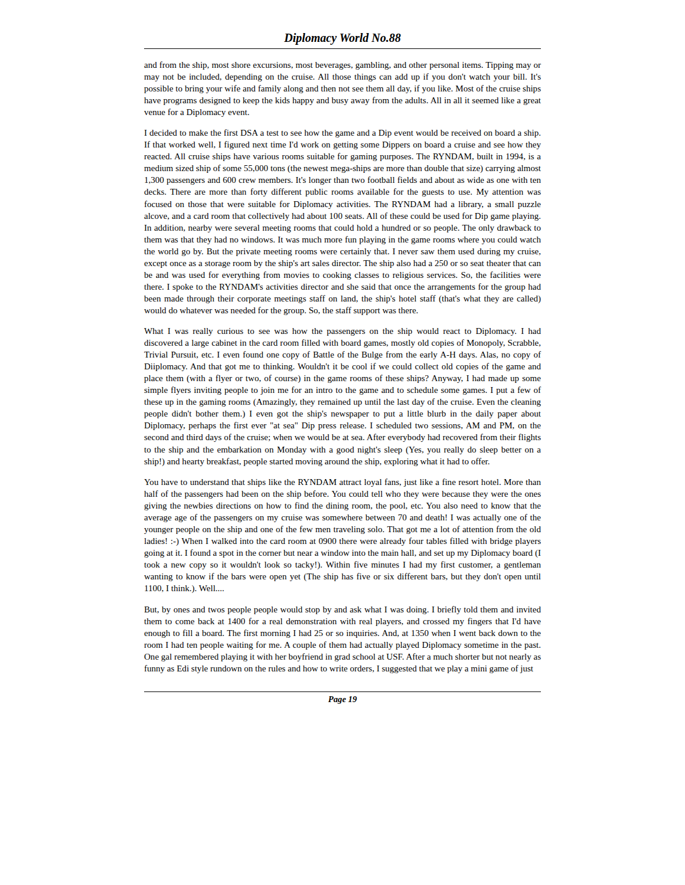Diplomacy World No.88
and from the ship, most shore excursions, most beverages, gambling, and other personal items. Tipping may or may not be included, depending on the cruise. All those things can add up if you don't watch your bill. It's possible to bring your wife and family along and then not see them all day, if you like. Most of the cruise ships have programs designed to keep the kids happy and busy away from the adults. All in all it seemed like a great venue for a Diplomacy event.
I decided to make the first DSA a test to see how the game and a Dip event would be received on board a ship. If that worked well, I figured next time I'd work on getting some Dippers on board a cruise and see how they reacted. All cruise ships have various rooms suitable for gaming purposes. The RYNDAM, built in 1994, is a medium sized ship of some 55,000 tons (the newest mega-ships are more than double that size) carrying almost 1,300 passengers and 600 crew members. It's longer than two football fields and about as wide as one with ten decks. There are more than forty different public rooms available for the guests to use. My attention was focused on those that were suitable for Diplomacy activities. The RYNDAM had a library, a small puzzle alcove, and a card room that collectively had about 100 seats. All of these could be used for Dip game playing. In addition, nearby were several meeting rooms that could hold a hundred or so people. The only drawback to them was that they had no windows. It was much more fun playing in the game rooms where you could watch the world go by. But the private meeting rooms were certainly that. I never saw them used during my cruise, except once as a storage room by the ship's art sales director. The ship also had a 250 or so seat theater that can be and was used for everything from movies to cooking classes to religious services. So, the facilities were there. I spoke to the RYNDAM's activities director and she said that once the arrangements for the group had been made through their corporate meetings staff on land, the ship's hotel staff (that's what they are called) would do whatever was needed for the group. So, the staff support was there.
What I was really curious to see was how the passengers on the ship would react to Diplomacy. I had discovered a large cabinet in the card room filled with board games, mostly old copies of Monopoly, Scrabble, Trivial Pursuit, etc. I even found one copy of Battle of the Bulge from the early A-H days. Alas, no copy of Diiplomacy. And that got me to thinking. Wouldn't it be cool if we could collect old copies of the game and place them (with a flyer or two, of course) in the game rooms of these ships? Anyway, I had made up some simple flyers inviting people to join me for an intro to the game and to schedule some games. I put a few of these up in the gaming rooms (Amazingly, they remained up until the last day of the cruise. Even the cleaning people didn't bother them.) I even got the ship's newspaper to put a little blurb in the daily paper about Diplomacy, perhaps the first ever "at sea" Dip press release. I scheduled two sessions, AM and PM, on the second and third days of the cruise; when we would be at sea. After everybody had recovered from their flights to the ship and the embarkation on Monday with a good night's sleep (Yes, you really do sleep better on a ship!) and hearty breakfast, people started moving around the ship, exploring what it had to offer.
You have to understand that ships like the RYNDAM attract loyal fans, just like a fine resort hotel. More than half of the passengers had been on the ship before. You could tell who they were because they were the ones giving the newbies directions on how to find the dining room, the pool, etc. You also need to know that the average age of the passengers on my cruise was somewhere between 70 and death! I was actually one of the younger people on the ship and one of the few men traveling solo. That got me a lot of attention from the old ladies! :-) When I walked into the card room at 0900 there were already four tables filled with bridge players going at it. I found a spot in the corner but near a window into the main hall, and set up my Diplomacy board (I took a new copy so it wouldn't look so tacky!). Within five minutes I had my first customer, a gentleman wanting to know if the bars were open yet (The ship has five or six different bars, but they don't open until 1100, I think.). Well....
But, by ones and twos people people would stop by and ask what I was doing. I briefly told them and invited them to come back at 1400 for a real demonstration with real players, and crossed my fingers that I'd have enough to fill a board. The first morning I had 25 or so inquiries. And, at 1350 when I went back down to the room I had ten people waiting for me. A couple of them had actually played Diplomacy sometime in the past. One gal remembered playing it with her boyfriend in grad school at USF. After a much shorter but not nearly as funny as Edi style rundown on the rules and how to write orders, I suggested that we play a mini game of just
Page 19